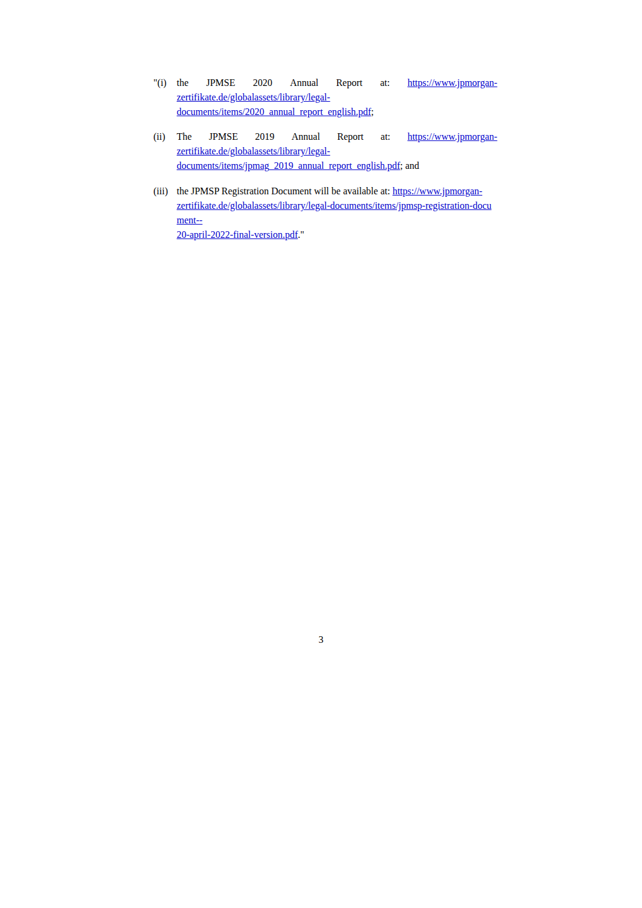"(i)
the JPMSE 2020 Annual Report at: https://www.jpmorgan-
zertifikate.de/globalassets/library/legal-
documents/items/2020_annual_report_english.pdf;
(ii)
The JPMSE 2019 Annual Report at: https://www.jpmorgan-
zertifikate.de/globalassets/library/legal-
documents/items/jpmag_2019_annual_report_english.pdf; and
(iii)
the JPMSP Registration Document will be available at: https://www.jpmorgan-
zertifikate.de/globalassets/library/legal-documents/items/jpmsp-registration-document--
20-april-2022-final-version.pdf."
3